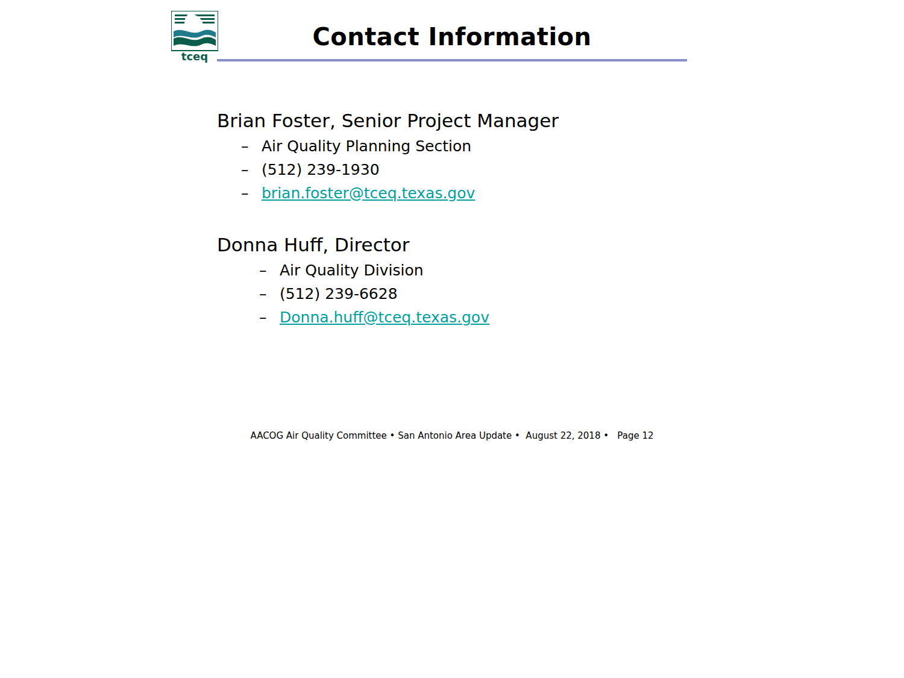tceq
Contact Information
Brian Foster, Senior Project Manager
Air Quality Planning Section
(512) 239-1930
brian.foster@tceq.texas.gov
Donna Huff, Director
Air Quality Division
(512) 239-6628
Donna.huff@tceq.texas.gov
AACOG Air Quality Committee • San Antonio Area Update • August 22, 2018 • Page 12